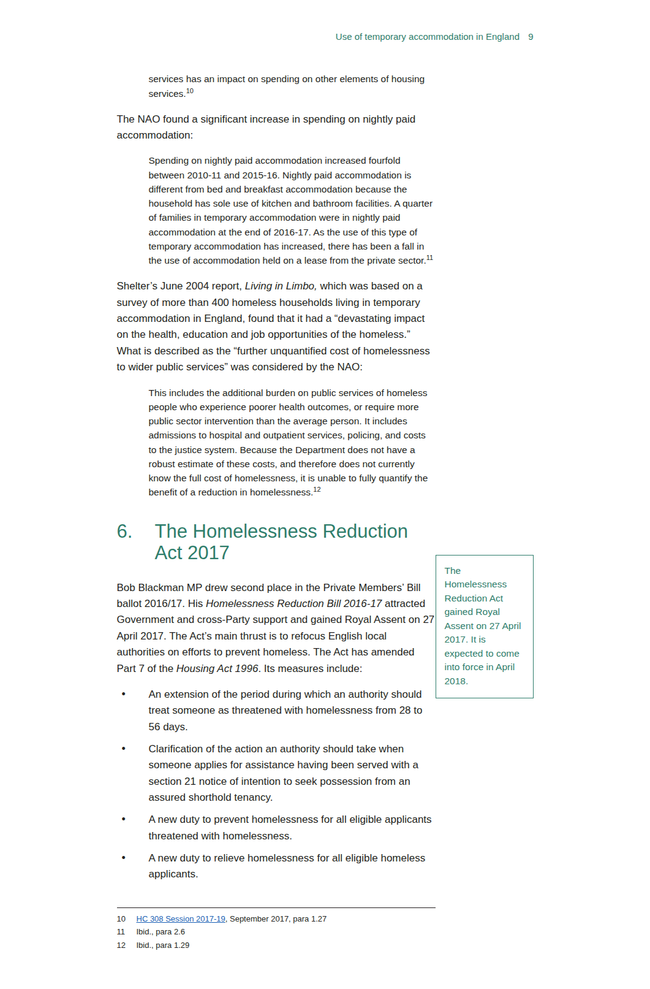Use of temporary accommodation in England 9
services has an impact on spending on other elements of housing services.10
The NAO found a significant increase in spending on nightly paid accommodation:
Spending on nightly paid accommodation increased fourfold between 2010-11 and 2015-16. Nightly paid accommodation is different from bed and breakfast accommodation because the household has sole use of kitchen and bathroom facilities. A quarter of families in temporary accommodation were in nightly paid accommodation at the end of 2016-17. As the use of this type of temporary accommodation has increased, there has been a fall in the use of accommodation held on a lease from the private sector.11
Shelter’s June 2004 report, Living in Limbo, which was based on a survey of more than 400 homeless households living in temporary accommodation in England, found that it had a “devastating impact on the health, education and job opportunities of the homeless.” What is described as the “further unquantified cost of homelessness to wider public services” was considered by the NAO:
This includes the additional burden on public services of homeless people who experience poorer health outcomes, or require more public sector intervention than the average person. It includes admissions to hospital and outpatient services, policing, and costs to the justice system. Because the Department does not have a robust estimate of these costs, and therefore does not currently know the full cost of homelessness, it is unable to fully quantify the benefit of a reduction in homelessness.12
6. The Homelessness Reduction Act 2017
Bob Blackman MP drew second place in the Private Members’ Bill ballot 2016/17. His Homelessness Reduction Bill 2016-17 attracted Government and cross-Party support and gained Royal Assent on 27 April 2017. The Act’s main thrust is to refocus English local authorities on efforts to prevent homeless. The Act has amended Part 7 of the Housing Act 1996. Its measures include:
An extension of the period during which an authority should treat someone as threatened with homelessness from 28 to 56 days.
Clarification of the action an authority should take when someone applies for assistance having been served with a section 21 notice of intention to seek possession from an assured shorthold tenancy.
A new duty to prevent homelessness for all eligible applicants threatened with homelessness.
A new duty to relieve homelessness for all eligible homeless applicants.
The Homelessness Reduction Act gained Royal Assent on 27 April 2017. It is expected to come into force in April 2018.
| 10 | HC 308 Session 2017-19 , September 2017, para 1.27 |
| 11 | Ibid., para 2.6 |
| 12 | Ibid., para 1.29 |